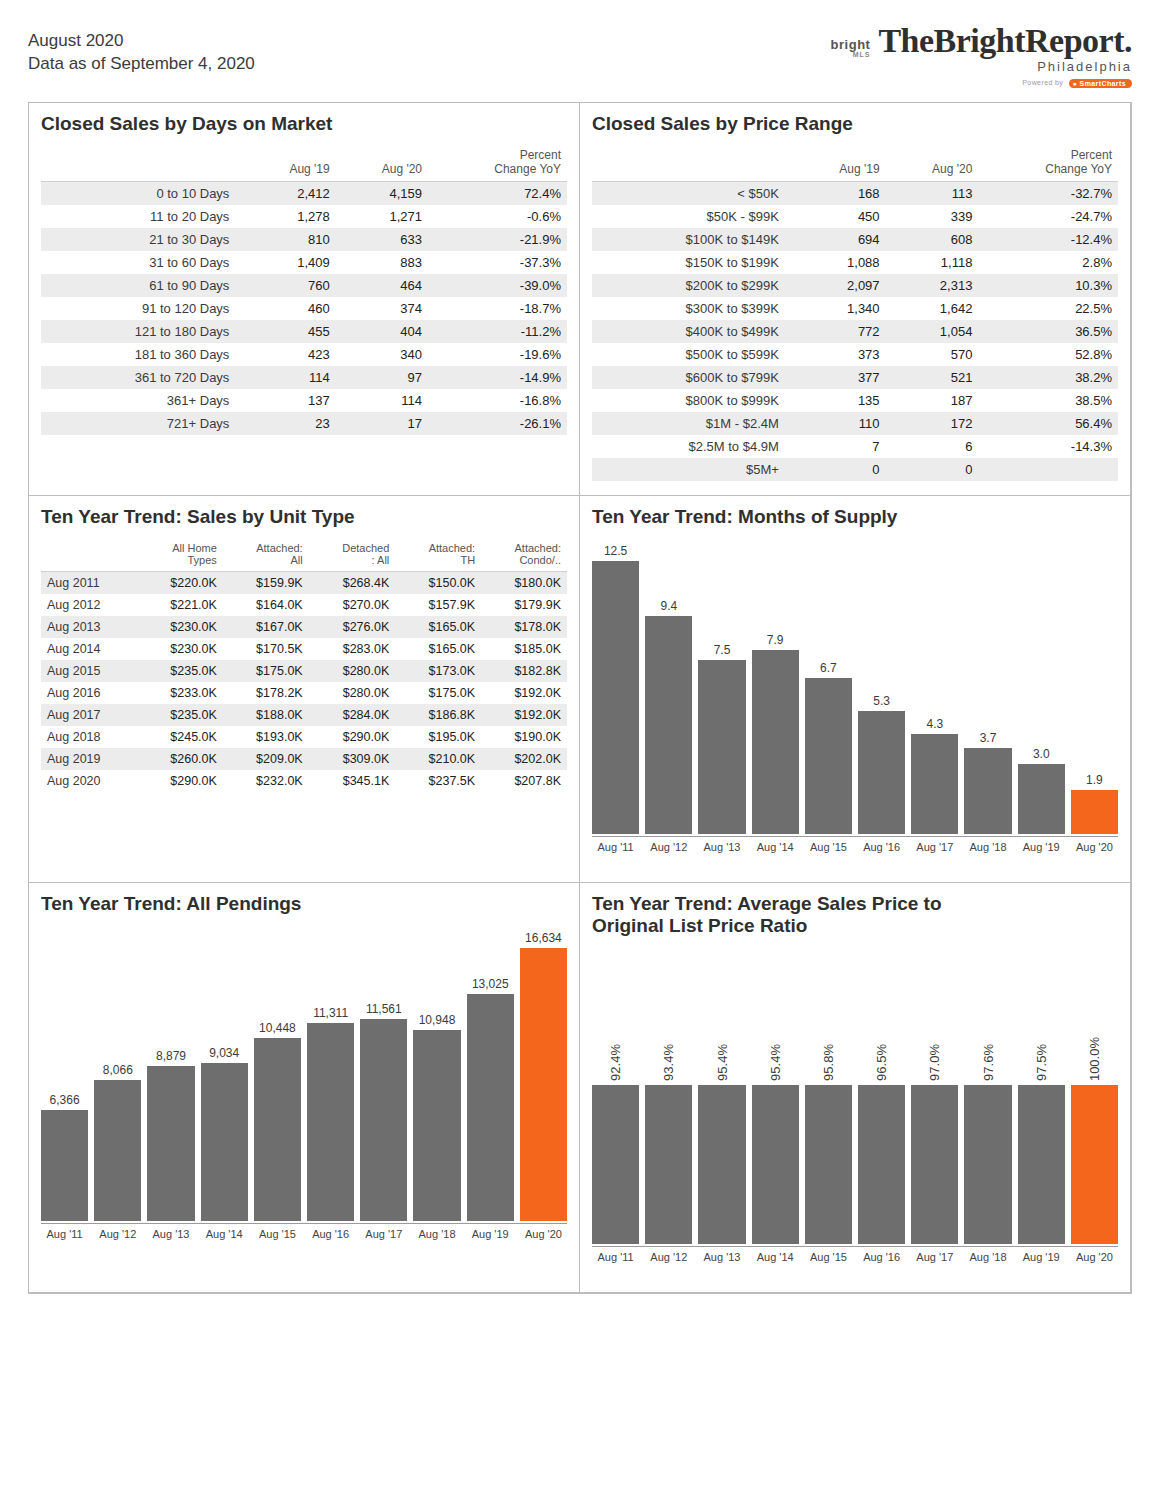August 2020
Data as of September 4, 2020
brightMLS
TheBrightReport.
Philadelphia
Powered by ● SmartCharts
Closed Sales by Days on Market
| | Aug '19 | Aug '20 | Percent Change YoY |
| --- | --- | --- | --- |
| 0 to 10 Days | 2,412 | 4,159 | 72.4% |
| 11 to 20 Days | 1,278 | 1,271 | -0.6% |
| 21 to 30 Days | 810 | 633 | -21.9% |
| 31 to 60 Days | 1,409 | 883 | -37.3% |
| 61 to 90 Days | 760 | 464 | -39.0% |
| 91 to 120 Days | 460 | 374 | -18.7% |
| 121 to 180 Days | 455 | 404 | -11.2% |
| 181 to 360 Days | 423 | 340 | -19.6% |
| 361 to 720 Days | 114 | 97 | -14.9% |
| 361+ Days | 137 | 114 | -16.8% |
| 721+ Days | 23 | 17 | -26.1% |
Closed Sales by Price Range
| | Aug '19 | Aug '20 | Percent Change YoY |
| --- | --- | --- | --- |
| < $50K | 168 | 113 | -32.7% |
| $50K - $99K | 450 | 339 | -24.7% |
| $100K to $149K | 694 | 608 | -12.4% |
| $150K to $199K | 1,088 | 1,118 | 2.8% |
| $200K to $299K | 2,097 | 2,313 | 10.3% |
| $300K to $399K | 1,340 | 1,642 | 22.5% |
| $400K to $499K | 772 | 1,054 | 36.5% |
| $500K to $599K | 373 | 570 | 52.8% |
| $600K to $799K | 377 | 521 | 38.2% |
| $800K to $999K | 135 | 187 | 38.5% |
| $1M - $2.4M | 110 | 172 | 56.4% |
| $2.5M to $4.9M | 7 | 6 | -14.3% |
| $5M+ | 0 | 0 | |
Ten Year Trend: Sales by Unit Type
| | All Home Types | Attached: All | Detached : All | Attached: TH | Attached: Condo/.. |
| --- | --- | --- | --- | --- | --- |
| Aug 2011 | $220.0K | $159.9K | $268.4K | $150.0K | $180.0K |
| Aug 2012 | $221.0K | $164.0K | $270.0K | $157.9K | $179.9K |
| Aug 2013 | $230.0K | $167.0K | $276.0K | $165.0K | $178.0K |
| Aug 2014 | $230.0K | $170.5K | $283.0K | $165.0K | $185.0K |
| Aug 2015 | $235.0K | $175.0K | $280.0K | $173.0K | $182.8K |
| Aug 2016 | $233.0K | $178.2K | $280.0K | $175.0K | $192.0K |
| Aug 2017 | $235.0K | $188.0K | $284.0K | $186.8K | $192.0K |
| Aug 2018 | $245.0K | $193.0K | $290.0K | $195.0K | $190.0K |
| Aug 2019 | $260.0K | $209.0K | $309.0K | $210.0K | $202.0K |
| Aug 2020 | $290.0K | $232.0K | $345.1K | $237.5K | $207.8K |
Ten Year Trend: Months of Supply
12.5
9.4
7.5
7.9
6.7
5.3
4.3
3.7
3.0
1.9
Aug '11 Aug '12 Aug '13 Aug '14 Aug '15 Aug '16 Aug '17 Aug '18 Aug '19 Aug '20
Ten Year Trend: All Pendings
6,366
8,066
8,879
9,034
10,448
11,311
11,561
10,948
13,025
16,634
Aug '11 Aug '12 Aug '13 Aug '14 Aug '15 Aug '16 Aug '17 Aug '18 Aug '19 Aug '20
Ten Year Trend: Average Sales Price to
Original List Price Ratio
92.4%
93.4%
95.4%
95.4%
95.8%
96.5%
97.0%
97.6%
97.5%
100.0%
Aug '11 Aug '12 Aug '13 Aug '14 Aug '15 Aug '16 Aug '17 Aug '18 Aug '19 Aug '20